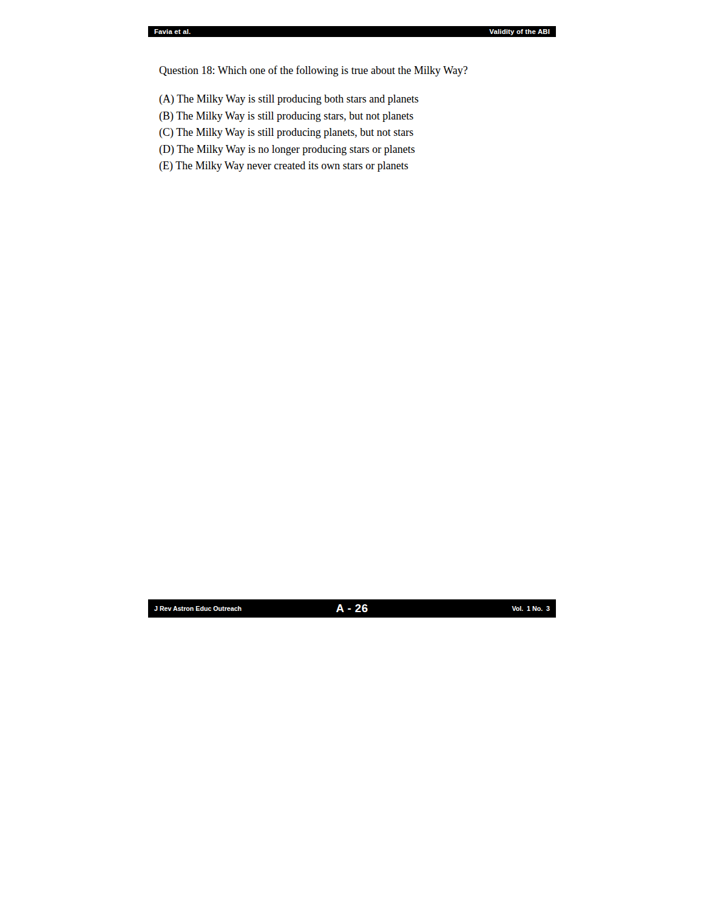Favia et al. Validity of the ABI
Question 18: Which one of the following is true about the Milky Way?
(A) The Milky Way is still producing both stars and planets
(B) The Milky Way is still producing stars, but not planets
(C) The Milky Way is still producing planets, but not stars
(D) The Milky Way is no longer producing stars or planets
(E) The Milky Way never created its own stars or planets
J Rev Astron Educ Outreach A - 26 Vol. 1 No. 3